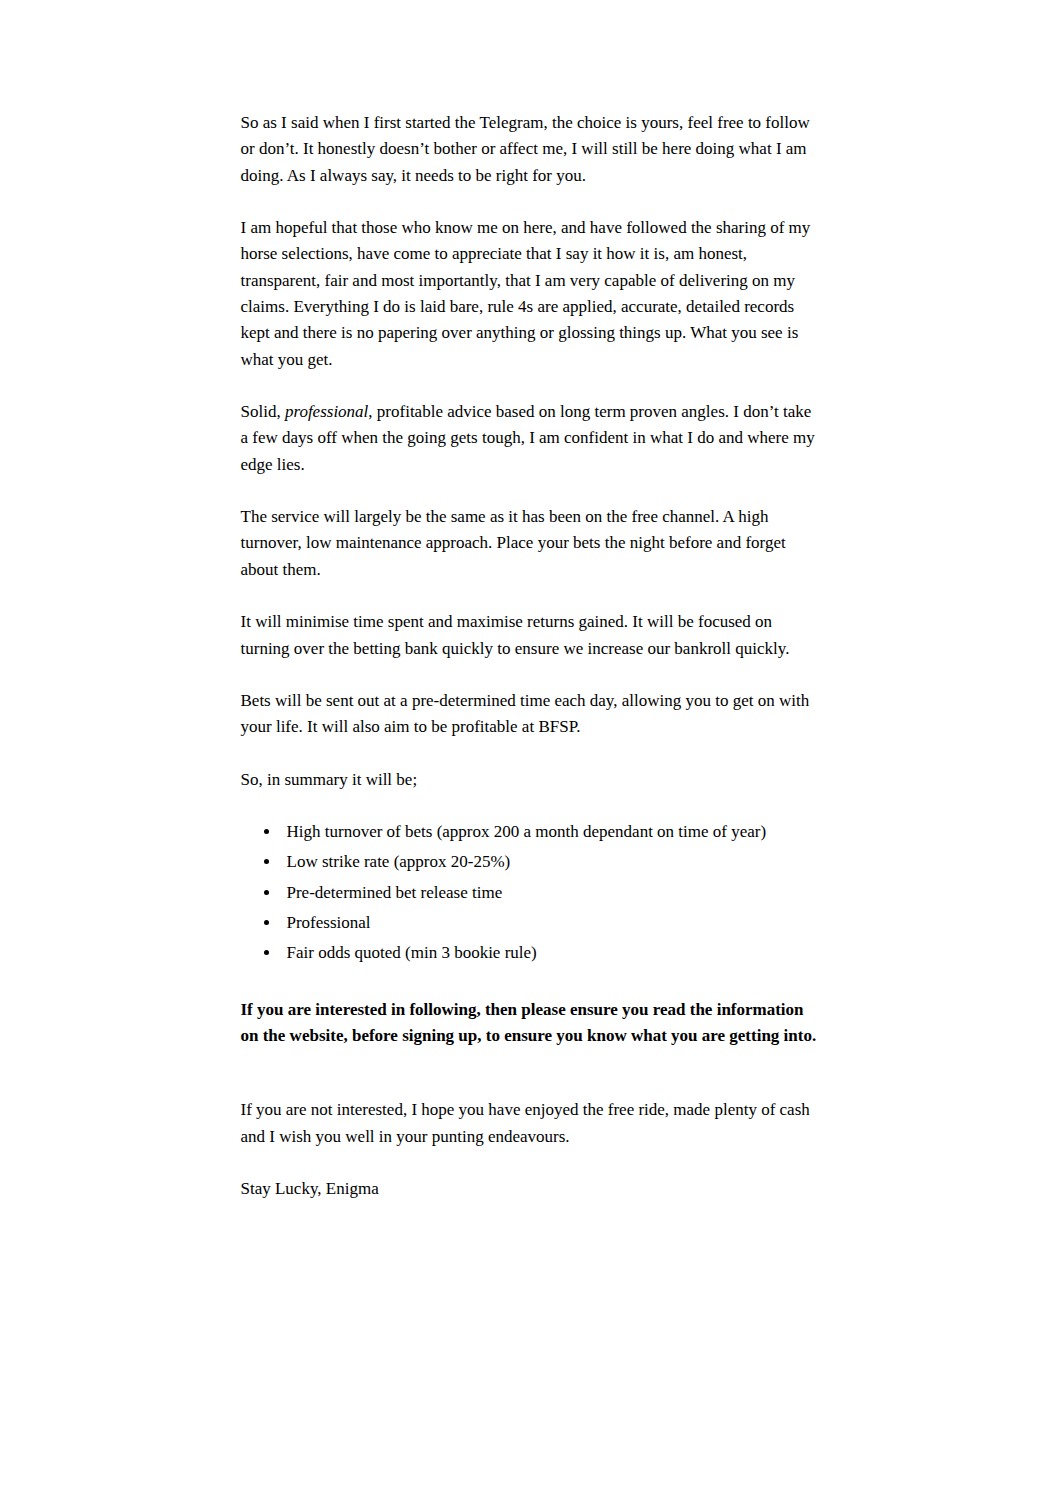So as I said when I first started the Telegram, the choice is yours, feel free to follow or don’t. It honestly doesn’t bother or affect me, I will still be here doing what I am doing. As I always say, it needs to be right for you.
I am hopeful that those who know me on here, and have followed the sharing of my horse selections, have come to appreciate that I say it how it is, am honest, transparent, fair and most importantly, that I am very capable of delivering on my claims. Everything I do is laid bare, rule 4s are applied, accurate, detailed records kept and there is no papering over anything or glossing things up. What you see is what you get.
Solid, professional, profitable advice based on long term proven angles. I don’t take a few days off when the going gets tough, I am confident in what I do and where my edge lies.
The service will largely be the same as it has been on the free channel. A high turnover, low maintenance approach. Place your bets the night before and forget about them.
It will minimise time spent and maximise returns gained. It will be focused on turning over the betting bank quickly to ensure we increase our bankroll quickly.
Bets will be sent out at a pre-determined time each day, allowing you to get on with your life. It will also aim to be profitable at BFSP.
So, in summary it will be;
High turnover of bets (approx 200 a month dependant on time of year)
Low strike rate (approx 20-25%)
Pre-determined bet release time
Professional
Fair odds quoted (min 3 bookie rule)
If you are interested in following, then please ensure you read the information on the website, before signing up, to ensure you know what you are getting into.
If you are not interested, I hope you have enjoyed the free ride, made plenty of cash and I wish you well in your punting endeavours.
Stay Lucky, Enigma